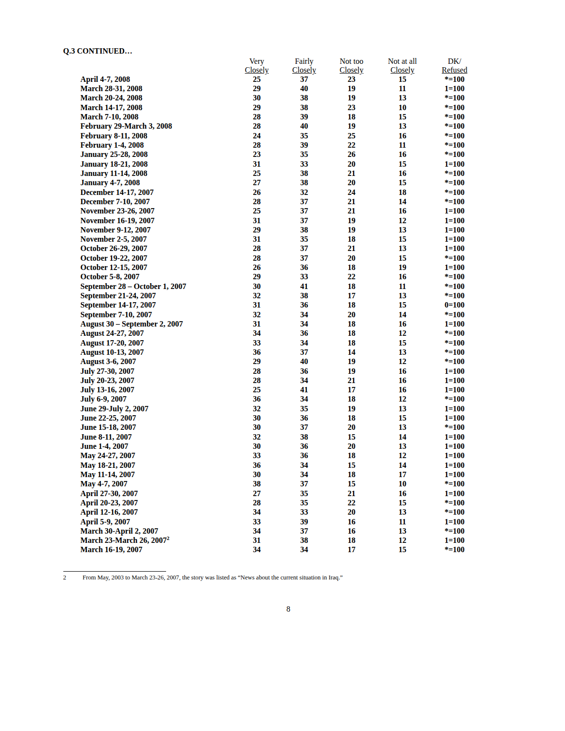Q.3 CONTINUED…
| | Very | Fairly | Not too | Not at all | DK/ |
| --- | --- | --- | --- | --- | --- |
| | Closely | Closely | Closely | Closely | Refused |
| April 4-7, 2008 | 25 | 37 | 23 | 15 | *=100 |
| March 28-31, 2008 | 29 | 40 | 19 | 11 | 1=100 |
| March 20-24, 2008 | 30 | 38 | 19 | 13 | *=100 |
| March 14-17, 2008 | 29 | 38 | 23 | 10 | *=100 |
| March 7-10, 2008 | 28 | 39 | 18 | 15 | *=100 |
| February 29-March 3, 2008 | 28 | 40 | 19 | 13 | *=100 |
| February 8-11, 2008 | 24 | 35 | 25 | 16 | *=100 |
| February 1-4, 2008 | 28 | 39 | 22 | 11 | *=100 |
| January 25-28, 2008 | 23 | 35 | 26 | 16 | *=100 |
| January 18-21, 2008 | 31 | 33 | 20 | 15 | 1=100 |
| January 11-14, 2008 | 25 | 38 | 21 | 16 | *=100 |
| January 4-7, 2008 | 27 | 38 | 20 | 15 | *=100 |
| December 14-17, 2007 | 26 | 32 | 24 | 18 | *=100 |
| December 7-10, 2007 | 28 | 37 | 21 | 14 | *=100 |
| November 23-26, 2007 | 25 | 37 | 21 | 16 | 1=100 |
| November 16-19, 2007 | 31 | 37 | 19 | 12 | 1=100 |
| November 9-12, 2007 | 29 | 38 | 19 | 13 | 1=100 |
| November 2-5, 2007 | 31 | 35 | 18 | 15 | 1=100 |
| October 26-29, 2007 | 28 | 37 | 21 | 13 | 1=100 |
| October 19-22, 2007 | 28 | 37 | 20 | 15 | *=100 |
| October 12-15, 2007 | 26 | 36 | 18 | 19 | 1=100 |
| October 5-8, 2007 | 29 | 33 | 22 | 16 | *=100 |
| September 28 – October 1, 2007 | 30 | 41 | 18 | 11 | *=100 |
| September 21-24, 2007 | 32 | 38 | 17 | 13 | *=100 |
| September 14-17, 2007 | 31 | 36 | 18 | 15 | 0=100 |
| September 7-10, 2007 | 32 | 34 | 20 | 14 | *=100 |
| August 30 – September 2, 2007 | 31 | 34 | 18 | 16 | 1=100 |
| August 24-27, 2007 | 34 | 36 | 18 | 12 | *=100 |
| August 17-20, 2007 | 33 | 34 | 18 | 15 | *=100 |
| August 10-13, 2007 | 36 | 37 | 14 | 13 | *=100 |
| August 3-6, 2007 | 29 | 40 | 19 | 12 | *=100 |
| July 27-30, 2007 | 28 | 36 | 19 | 16 | 1=100 |
| July 20-23, 2007 | 28 | 34 | 21 | 16 | 1=100 |
| July 13-16, 2007 | 25 | 41 | 17 | 16 | 1=100 |
| July 6-9, 2007 | 36 | 34 | 18 | 12 | *=100 |
| June 29-July 2, 2007 | 32 | 35 | 19 | 13 | 1=100 |
| June 22-25, 2007 | 30 | 36 | 18 | 15 | 1=100 |
| June 15-18, 2007 | 30 | 37 | 20 | 13 | *=100 |
| June 8-11, 2007 | 32 | 38 | 15 | 14 | 1=100 |
| June 1-4, 2007 | 30 | 36 | 20 | 13 | 1=100 |
| May 24-27, 2007 | 33 | 36 | 18 | 12 | 1=100 |
| May 18-21, 2007 | 36 | 34 | 15 | 14 | 1=100 |
| May 11-14, 2007 | 30 | 34 | 18 | 17 | 1=100 |
| May 4-7, 2007 | 38 | 37 | 15 | 10 | *=100 |
| April 27-30, 2007 | 27 | 35 | 21 | 16 | 1=100 |
| April 20-23, 2007 | 28 | 35 | 22 | 15 | *=100 |
| April 12-16, 2007 | 34 | 33 | 20 | 13 | *=100 |
| April 5-9, 2007 | 33 | 39 | 16 | 11 | 1=100 |
| March 30-April 2, 2007 | 34 | 37 | 16 | 13 | *=100 |
| March 23-March 26, 2007 2 | 31 | 38 | 18 | 12 | 1=100 |
| March 16-19, 2007 | 34 | 34 | 17 | 15 | *=100 |
2 From May, 2003 to March 23-26, 2007, the story was listed as “News about the current situation in Iraq.”
8